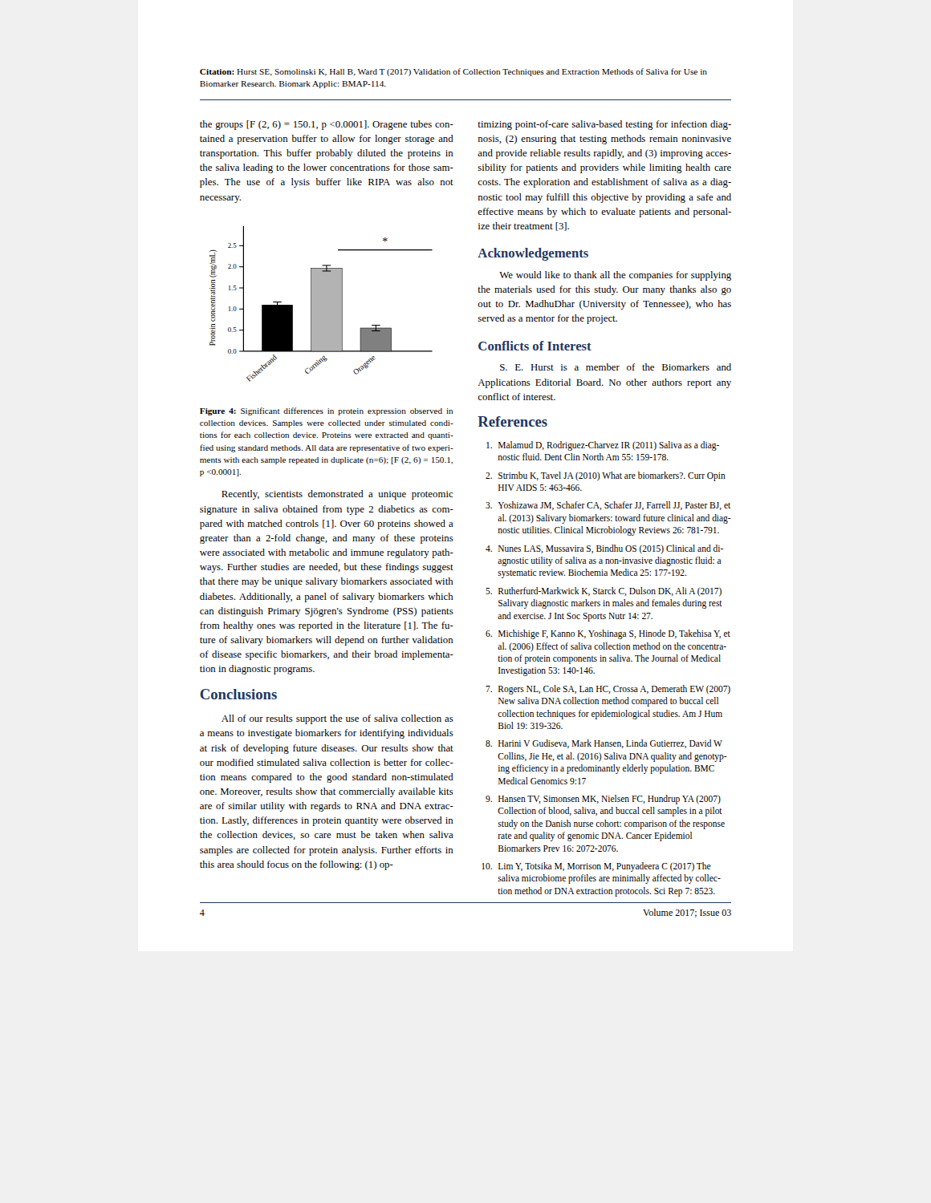Citation: Hurst SE, Somolinski K, Hall B, Ward T (2017) Validation of Collection Techniques and Extraction Methods of Saliva for Use in Biomarker Research. Biomark Applic: BMAP-114.
the groups [F (2, 6) = 150.1, p <0.0001]. Oragene tubes contained a preservation buffer to allow for longer storage and transportation. This buffer probably diluted the proteins in the saliva leading to the lower concentrations for those samples. The use of a lysis buffer like RIPA was also not necessary.
0.0 0.5 1.0 1.5 2.0 2.5 Protein concentration (mg/mL) * Fisherbrand Corning Oragene
Figure 4: Significant differences in protein expression observed in collection devices. Samples were collected under stimulated conditions for each collection device. Proteins were extracted and quantified using standard methods. All data are representative of two experiments with each sample repeated in duplicate (n=6); [F (2, 6) = 150.1, p <0.0001].
Recently, scientists demonstrated a unique proteomic signature in saliva obtained from type 2 diabetics as compared with matched controls [1]. Over 60 proteins showed a greater than a 2-fold change, and many of these proteins were associated with metabolic and immune regulatory pathways. Further studies are needed, but these findings suggest that there may be unique salivary biomarkers associated with diabetes. Additionally, a panel of salivary biomarkers which can distinguish Primary Sjögren's Syndrome (PSS) patients from healthy ones was reported in the literature [1]. The future of salivary biomarkers will depend on further validation of disease specific biomarkers, and their broad implementation in diagnostic programs.
Conclusions
All of our results support the use of saliva collection as a means to investigate biomarkers for identifying individuals at risk of developing future diseases. Our results show that our modified stimulated saliva collection is better for collection means compared to the good standard non-stimulated one. Moreover, results show that commercially available kits are of similar utility with regards to RNA and DNA extraction. Lastly, differences in protein quantity were observed in the collection devices, so care must be taken when saliva samples are collected for protein analysis. Further efforts in this area should focus on the following: (1) op-
timizing point-of-care saliva-based testing for infection diagnosis, (2) ensuring that testing methods remain noninvasive and provide reliable results rapidly, and (3) improving accessibility for patients and providers while limiting health care costs. The exploration and establishment of saliva as a diagnostic tool may fulfill this objective by providing a safe and effective means by which to evaluate patients and personalize their treatment [3].
Acknowledgements
We would like to thank all the companies for supplying the materials used for this study. Our many thanks also go out to Dr. MadhuDhar (University of Tennessee), who has served as a mentor for the project.
Conflicts of Interest
S. E. Hurst is a member of the Biomarkers and Applications Editorial Board. No other authors report any conflict of interest.
References
Malamud D, Rodriguez-Charvez IR (2011) Saliva as a diagnostic fluid. Dent Clin North Am 55: 159-178.
Strimbu K, Tavel JA (2010) What are biomarkers?. Curr Opin HIV AIDS 5: 463-466.
Yoshizawa JM, Schafer CA, Schafer JJ, Farrell JJ, Paster BJ, et al. (2013) Salivary biomarkers: toward future clinical and diagnostic utilities. Clinical Microbiology Reviews 26: 781-791.
Nunes LAS, Mussavira S, Bindhu OS (2015) Clinical and diagnostic utility of saliva as a non-invasive diagnostic fluid: a systematic review. Biochemia Medica 25: 177-192.
Rutherfurd-Markwick K, Starck C, Dulson DK, Ali A (2017) Salivary diagnostic markers in males and females during rest and exercise. J Int Soc Sports Nutr 14: 27.
Michishige F, Kanno K, Yoshinaga S, Hinode D, Takehisa Y, et al. (2006) Effect of saliva collection method on the concentration of protein components in saliva. The Journal of Medical Investigation 53: 140-146.
Rogers NL, Cole SA, Lan HC, Crossa A, Demerath EW (2007) New saliva DNA collection method compared to buccal cell collection techniques for epidemiological studies. Am J Hum Biol 19: 319-326.
Harini V Gudiseva, Mark Hansen, Linda Gutierrez, David W Collins, Jie He, et al. (2016) Saliva DNA quality and genotyping efficiency in a predominantly elderly population. BMC Medical Genomics 9:17
Hansen TV, Simonsen MK, Nielsen FC, Hundrup YA (2007) Collection of blood, saliva, and buccal cell samples in a pilot study on the Danish nurse cohort: comparison of the response rate and quality of genomic DNA. Cancer Epidemiol Biomarkers Prev 16: 2072-2076.
Lim Y, Totsika M, Morrison M, Punyadeera C (2017) The saliva microbiome profiles are minimally affected by collection method or DNA extraction protocols. Sci Rep 7: 8523.
4
Volume 2017; Issue 03